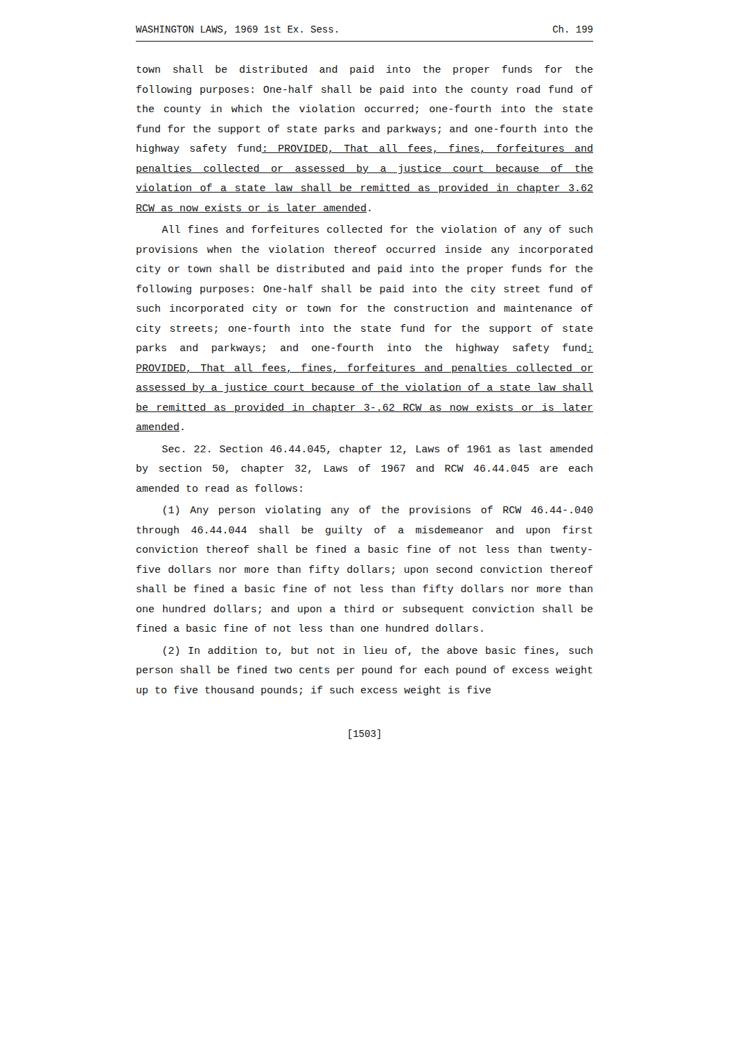WASHINGTON LAWS, 1969 1st Ex. Sess. Ch. 199
town shall be distributed and paid into the proper funds for the following purposes: One-half shall be paid into the county road fund of the county in which the violation occurred; one-fourth into the state fund for the support of state parks and parkways; and one-fourth into the highway safety fund: PROVIDED, That all fees, fines, forfeitures and penalties collected or assessed by a justice court because of the violation of a state law shall be remitted as provided in chapter 3.62 RCW as now exists or is later amended.
All fines and forfeitures collected for the violation of any of such provisions when the violation thereof occurred inside any incorporated city or town shall be distributed and paid into the proper funds for the following purposes: One-half shall be paid into the city street fund of such incorporated city or town for the construction and maintenance of city streets; one-fourth into the state fund for the support of state parks and parkways; and one-fourth into the highway safety fund: PROVIDED, That all fees, fines, forfeitures and penalties collected or assessed by a justice court because of the violation of a state law shall be remitted as provided in chapter 3-.62 RCW as now exists or is later amended.
Sec. 22. Section 46.44.045, chapter 12, Laws of 1961 as last amended by section 50, chapter 32, Laws of 1967 and RCW 46.44.045 are each amended to read as follows:
(1) Any person violating any of the provisions of RCW 46.44-.040 through 46.44.044 shall be guilty of a misdemeanor and upon first conviction thereof shall be fined a basic fine of not less than twenty-five dollars nor more than fifty dollars; upon second conviction thereof shall be fined a basic fine of not less than fifty dollars nor more than one hundred dollars; and upon a third or subsequent conviction shall be fined a basic fine of not less than one hundred dollars.
(2) In addition to, but not in lieu of, the above basic fines, such person shall be fined two cents per pound for each pound of excess weight up to five thousand pounds; if such excess weight is five
[1503]